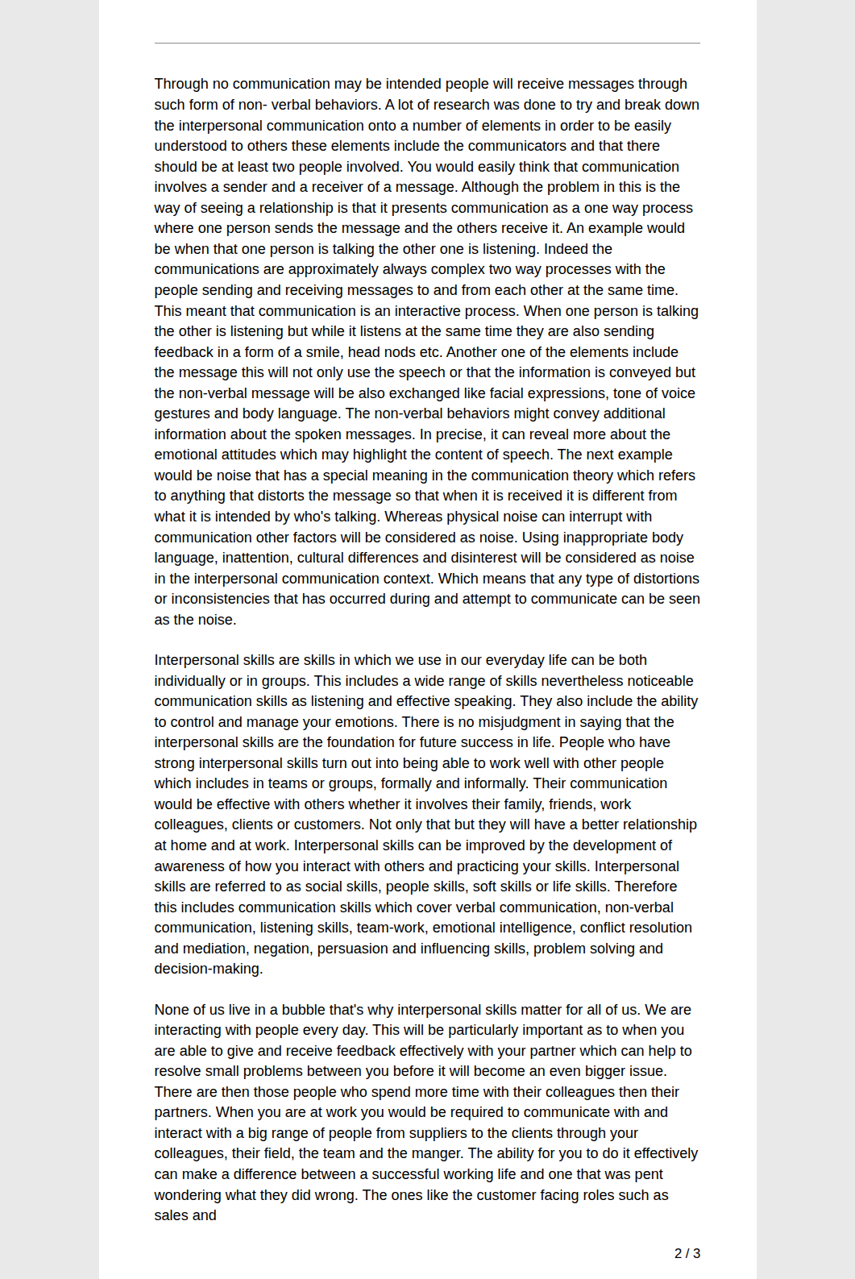Through no communication may be intended people will receive messages through such form of non- verbal behaviors. A lot of research was done to try and break down the interpersonal communication onto a number of elements in order to be easily understood to others these elements include the communicators and that there should be at least two people involved. You would easily think that communication involves a sender and a receiver of a message. Although the problem in this is the way of seeing a relationship is that it presents communication as a one way process where one person sends the message and the others receive it. An example would be when that one person is talking the other one is listening. Indeed the communications are approximately always complex two way processes with the people sending and receiving messages to and from each other at the same time. This meant that communication is an interactive process. When one person is talking the other is listening but while it listens at the same time they are also sending feedback in a form of a smile, head nods etc. Another one of the elements include the message this will not only use the speech or that the information is conveyed but the non-verbal message will be also exchanged like facial expressions, tone of voice gestures and body language. The non-verbal behaviors might convey additional information about the spoken messages. In precise, it can reveal more about the emotional attitudes which may highlight the content of speech. The next example would be noise that has a special meaning in the communication theory which refers to anything that distorts the message so that when it is received it is different from what it is intended by who's talking. Whereas physical noise can interrupt with communication other factors will be considered as noise. Using inappropriate body language, inattention, cultural differences and disinterest will be considered as noise in the interpersonal communication context. Which means that any type of distortions or inconsistencies that has occurred during and attempt to communicate can be seen as the noise.
Interpersonal skills are skills in which we use in our everyday life can be both individually or in groups. This includes a wide range of skills nevertheless noticeable communication skills as listening and effective speaking. They also include the ability to control and manage your emotions. There is no misjudgment in saying that the interpersonal skills are the foundation for future success in life. People who have strong interpersonal skills turn out into being able to work well with other people which includes in teams or groups, formally and informally. Their communication would be effective with others whether it involves their family, friends, work colleagues, clients or customers. Not only that but they will have a better relationship at home and at work. Interpersonal skills can be improved by the development of awareness of how you interact with others and practicing your skills. Interpersonal skills are referred to as social skills, people skills, soft skills or life skills. Therefore this includes communication skills which cover verbal communication, non-verbal communication, listening skills, team-work, emotional intelligence, conflict resolution and mediation, negation, persuasion and influencing skills, problem solving and decision-making.
None of us live in a bubble that's why interpersonal skills matter for all of us. We are interacting with people every day. This will be particularly important as to when you are able to give and receive feedback effectively with your partner which can help to resolve small problems between you before it will become an even bigger issue. There are then those people who spend more time with their colleagues then their partners. When you are at work you would be required to communicate with and interact with a big range of people from suppliers to the clients through your colleagues, their field, the team and the manger. The ability for you to do it effectively can make a difference between a successful working life and one that was pent wondering what they did wrong. The ones like the customer facing roles such as sales and
2 / 3